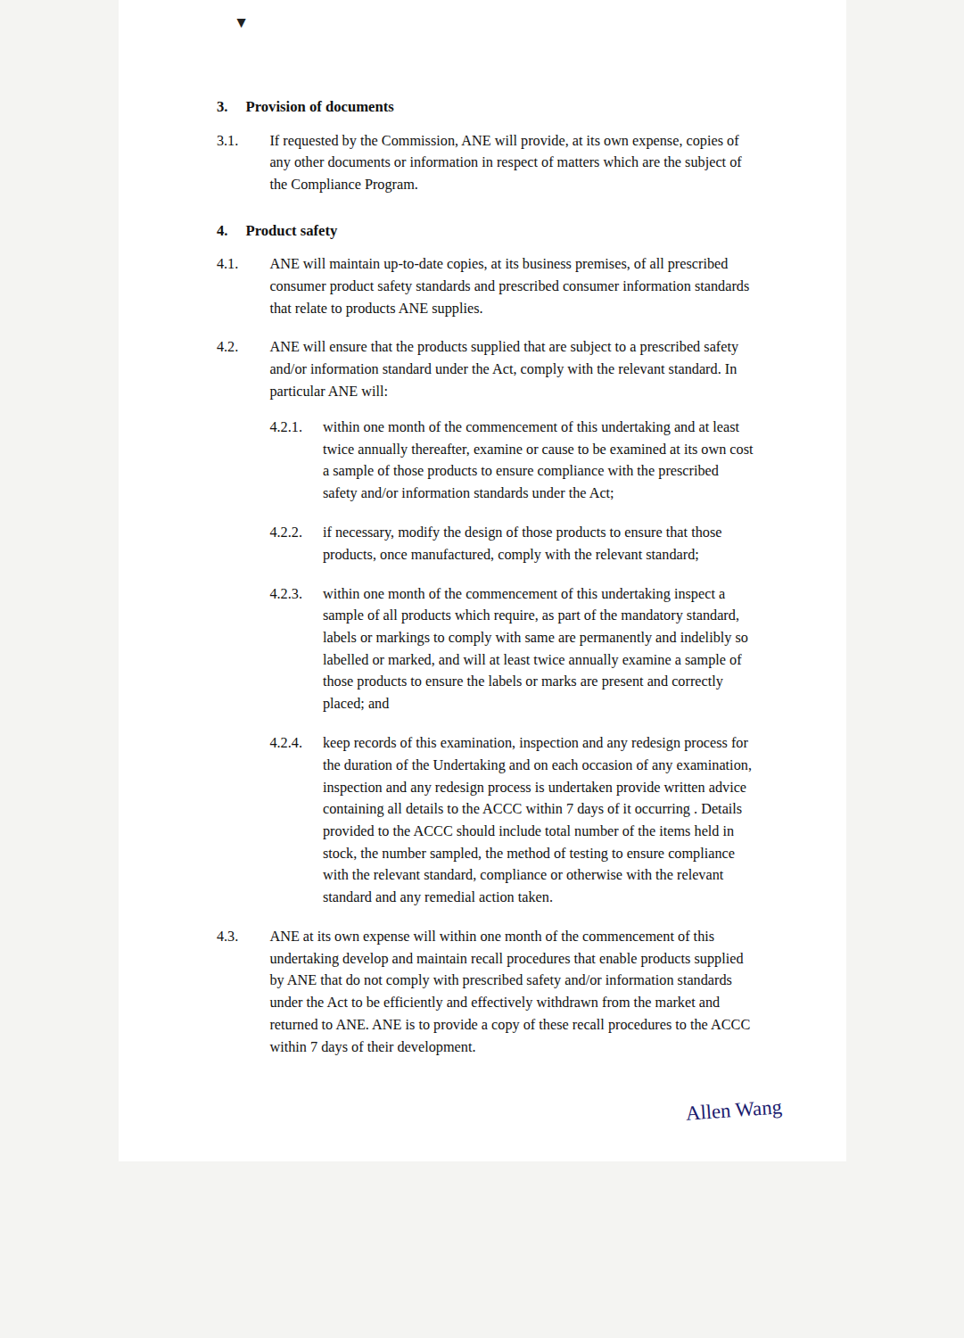▼
3. Provision of documents
3.1. If requested by the Commission, ANE will provide, at its own expense, copies of any other documents or information in respect of matters which are the subject of the Compliance Program.
4. Product safety
4.1. ANE will maintain up-to-date copies, at its business premises, of all prescribed consumer product safety standards and prescribed consumer information standards that relate to products ANE supplies.
4.2.
ANE will ensure that the products supplied that are subject to a prescribed safety and/or information standard under the Act, comply with the relevant standard. In particular ANE will:
4.2.1. within one month of the commencement of this undertaking and at least twice annually thereafter, examine or cause to be examined at its own cost a sample of those products to ensure compliance with the prescribed safety and/or information standards under the Act;
4.2.2. if necessary, modify the design of those products to ensure that those products, once manufactured, comply with the relevant standard;
4.2.3. within one month of the commencement of this undertaking inspect a sample of all products which require, as part of the mandatory standard, labels or markings to comply with same are permanently and indelibly so labelled or marked, and will at least twice annually examine a sample of those products to ensure the labels or marks are present and correctly placed; and
4.2.4. keep records of this examination, inspection and any redesign process for the duration of the Undertaking and on each occasion of any examination, inspection and any redesign process is undertaken provide written advice containing all details to the ACCC within 7 days of it occurring . Details provided to the ACCC should include total number of the items held in stock, the number sampled, the method of testing to ensure compliance with the relevant standard, compliance or otherwise with the relevant standard and any remedial action taken.
4.3. ANE at its own expense will within one month of the commencement of this undertaking develop and maintain recall procedures that enable products supplied by ANE that do not comply with prescribed safety and/or information standards under the Act to be efficiently and effectively withdrawn from the market and returned to ANE. ANE is to provide a copy of these recall procedures to the ACCC within 7 days of their development.
Allen Wang